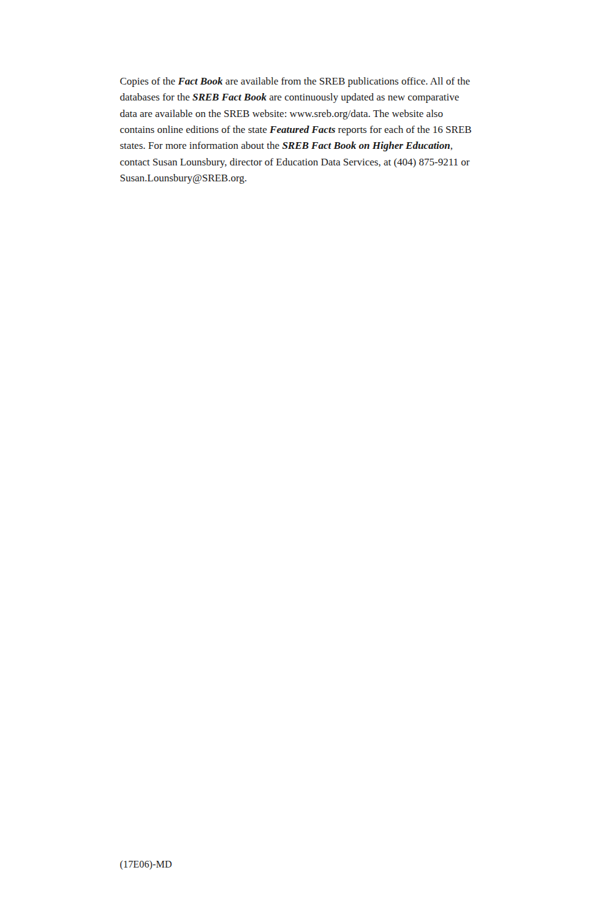Copies of the Fact Book are available from the SREB publications office. All of the databases for the SREB Fact Book are continuously updated as new comparative data are available on the SREB website: www.sreb.org/data. The website also contains online editions of the state Featured Facts reports for each of the 16 SREB states. For more information about the SREB Fact Book on Higher Education, contact Susan Lounsbury, director of Education Data Services, at (404) 875-9211 or Susan.Lounsbury@SREB.org.
(17E06)-MD